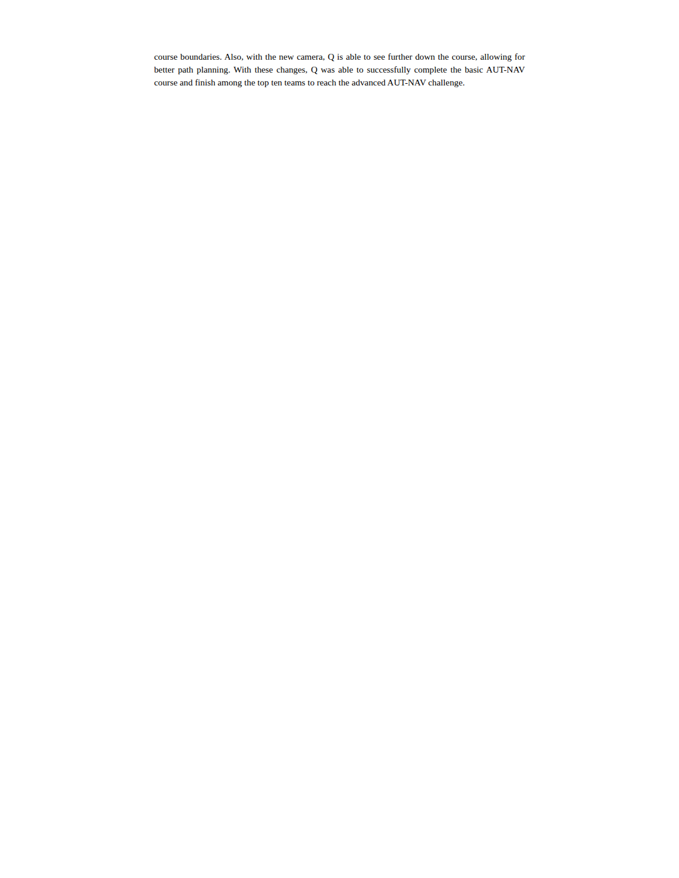course boundaries. Also, with the new camera, Q is able to see further down the course, allowing for better path planning. With these changes, Q was able to successfully complete the basic AUT-NAV course and finish among the top ten teams to reach the advanced AUT-NAV challenge.